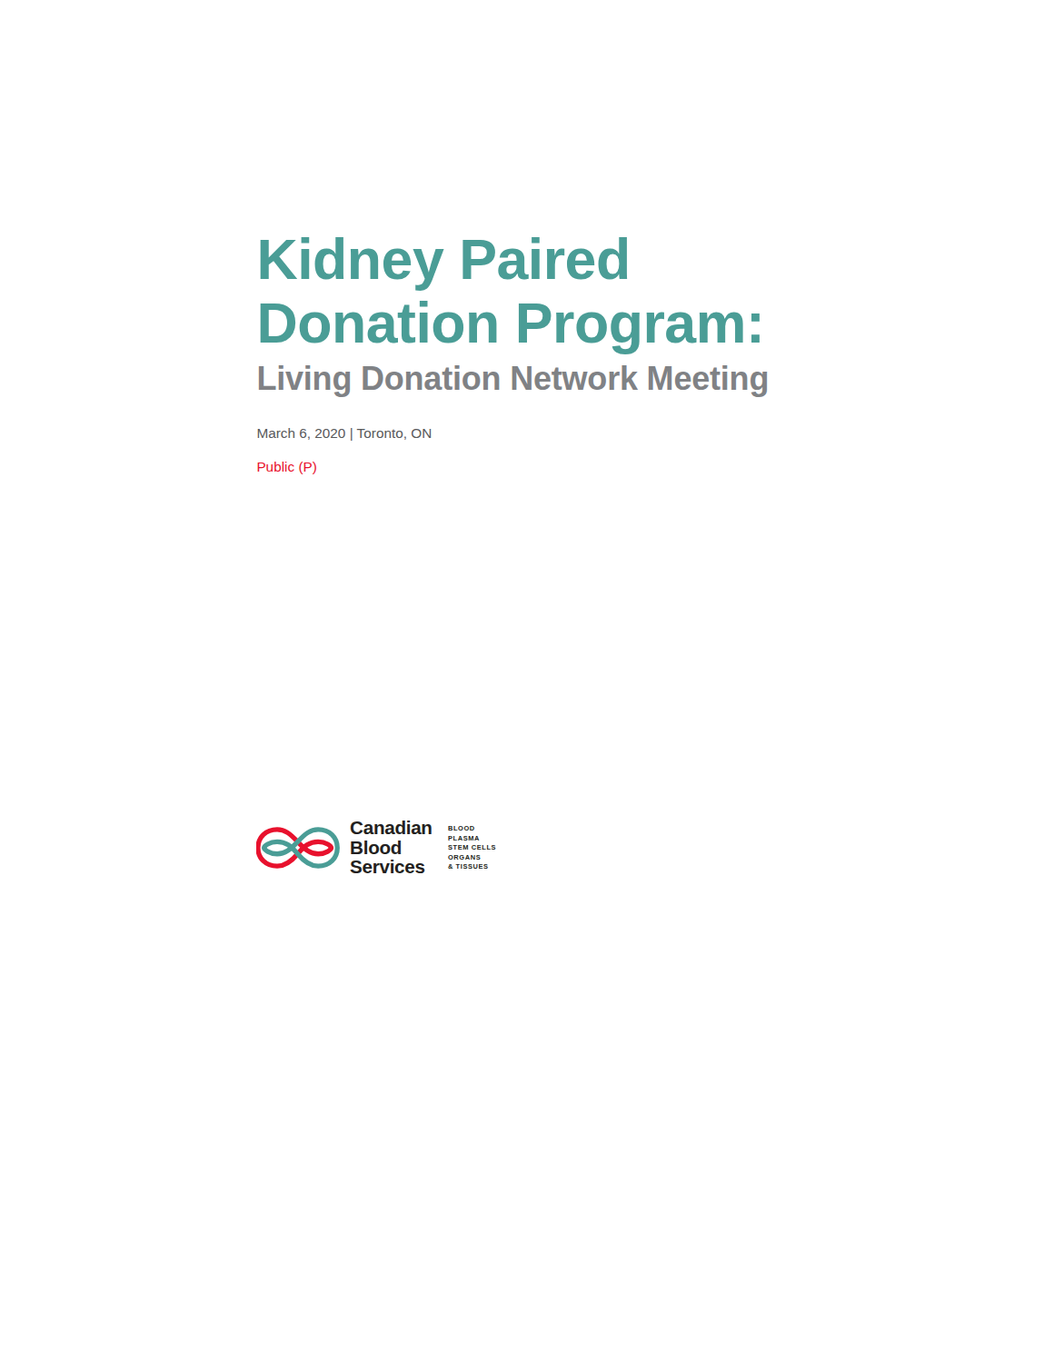Kidney Paired
Donation Program:
Living Donation Network Meeting
March 6, 2020 | Toronto, ON
Public (P)
Canadian
Blood
Services
BLOOD
PLASMA
STEM CELLS
ORGANS
& TISSUES